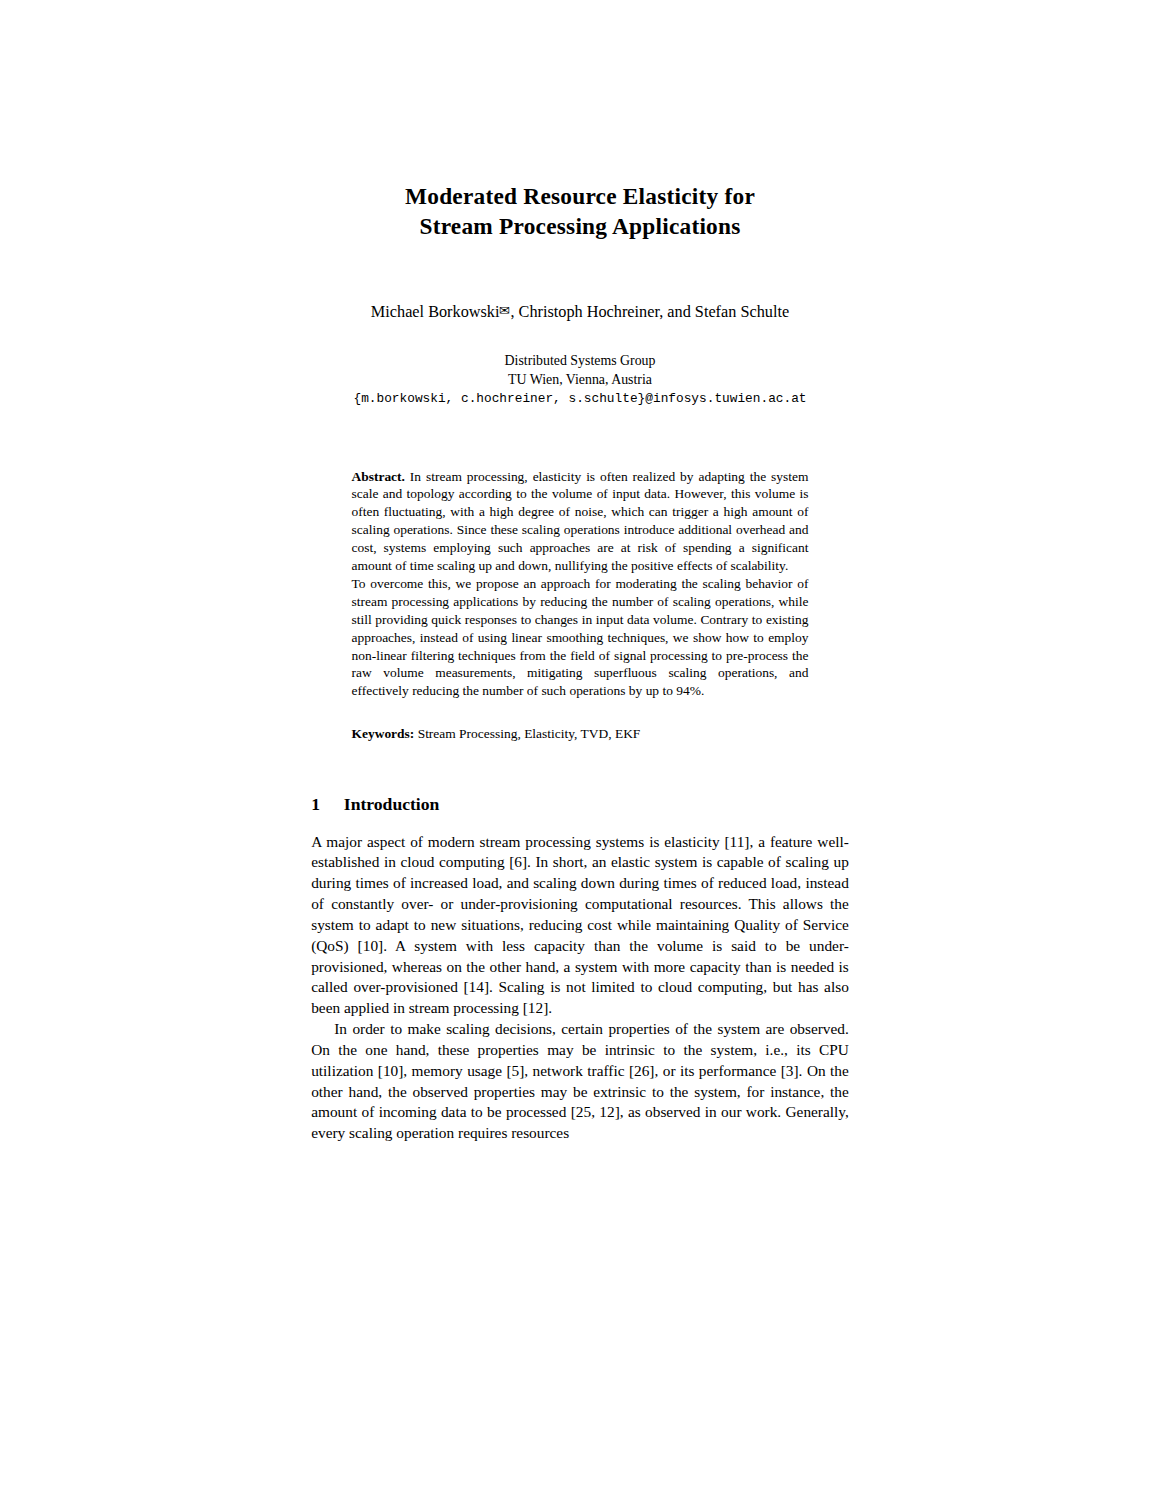Moderated Resource Elasticity for
Stream Processing Applications
Michael Borkowski✉, Christoph Hochreiner, and Stefan Schulte
Distributed Systems Group
TU Wien, Vienna, Austria
{m.borkowski, c.hochreiner, s.schulte}@infosys.tuwien.ac.at
Abstract. In stream processing, elasticity is often realized by adapting the system scale and topology according to the volume of input data. However, this volume is often fluctuating, with a high degree of noise, which can trigger a high amount of scaling operations. Since these scaling operations introduce additional overhead and cost, systems employing such approaches are at risk of spending a significant amount of time scaling up and down, nullifying the positive effects of scalability.
To overcome this, we propose an approach for moderating the scaling behavior of stream processing applications by reducing the number of scaling operations, while still providing quick responses to changes in input data volume. Contrary to existing approaches, instead of using linear smoothing techniques, we show how to employ non-linear filtering techniques from the field of signal processing to pre-process the raw volume measurements, mitigating superfluous scaling operations, and effectively reducing the number of such operations by up to 94%.
Keywords: Stream Processing, Elasticity, TVD, EKF
1 Introduction
A major aspect of modern stream processing systems is elasticity [11], a feature well-established in cloud computing [6]. In short, an elastic system is capable of scaling up during times of increased load, and scaling down during times of reduced load, instead of constantly over- or under-provisioning computational resources. This allows the system to adapt to new situations, reducing cost while maintaining Quality of Service (QoS) [10]. A system with less capacity than the volume is said to be under-provisioned, whereas on the other hand, a system with more capacity than is needed is called over-provisioned [14]. Scaling is not limited to cloud computing, but has also been applied in stream processing [12].
In order to make scaling decisions, certain properties of the system are observed. On the one hand, these properties may be intrinsic to the system, i.e., its CPU utilization [10], memory usage [5], network traffic [26], or its performance [3]. On the other hand, the observed properties may be extrinsic to the system, for instance, the amount of incoming data to be processed [25, 12], as observed in our work. Generally, every scaling operation requires resources